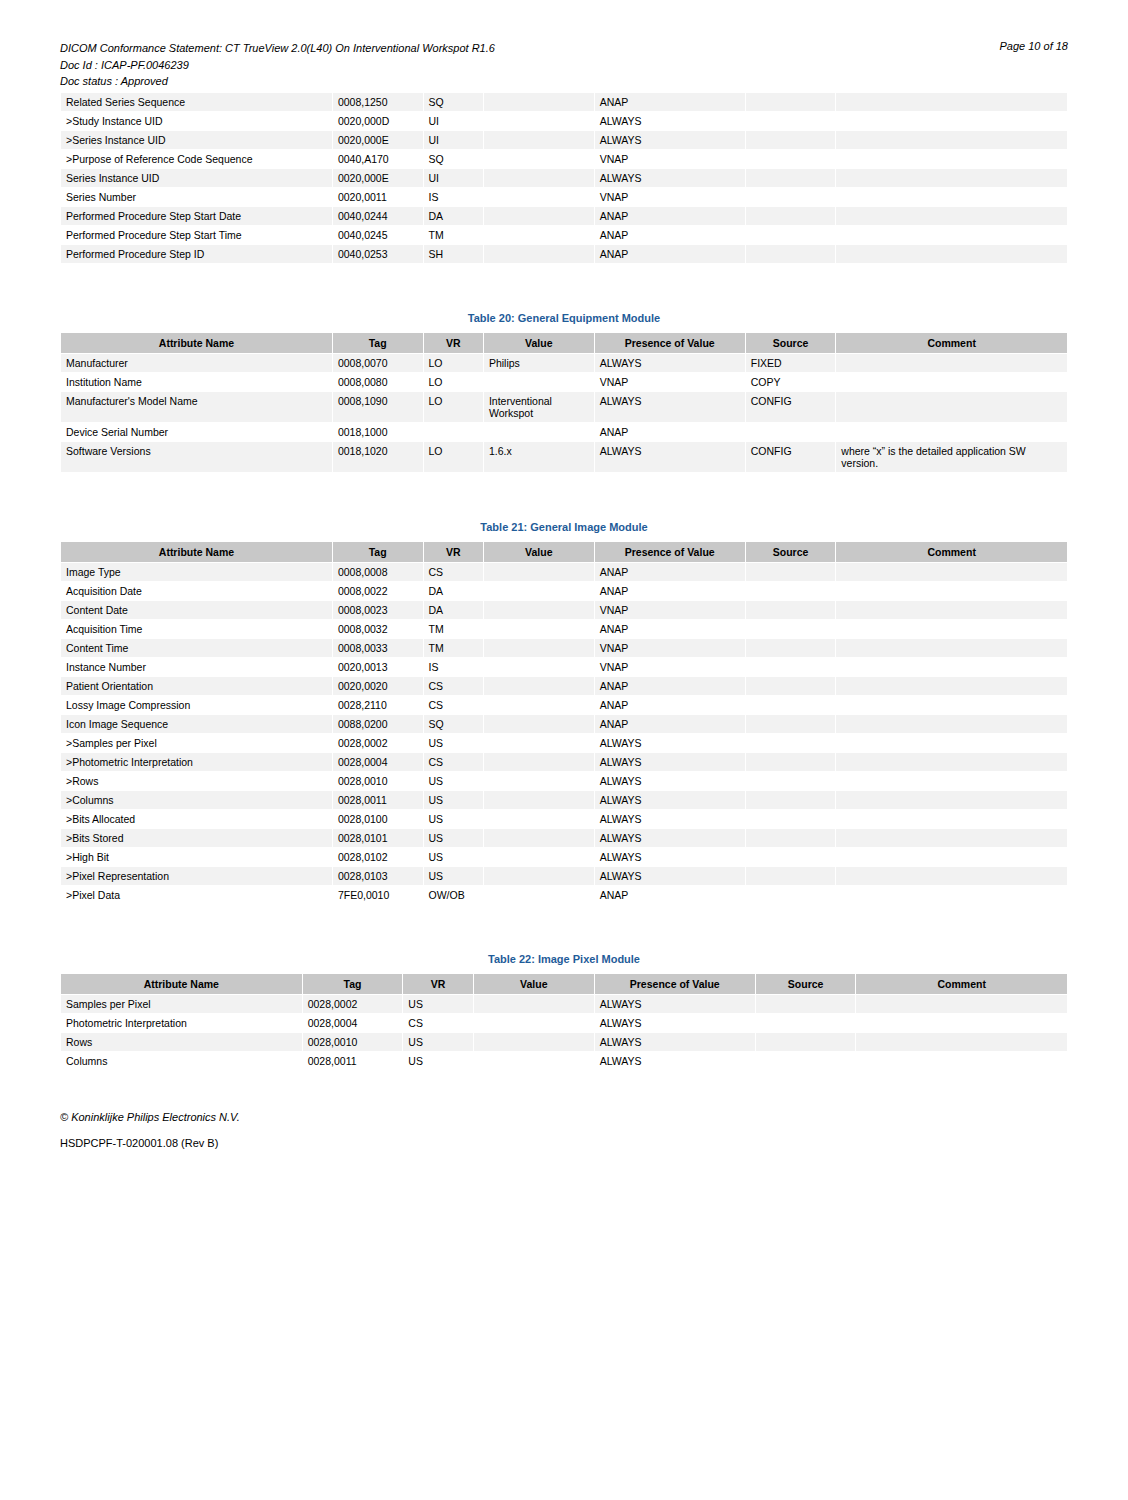DICOM Conformance Statement: CT TrueView 2.0(L40) On Interventional Workspot R1.6
Doc Id : ICAP-PF.0046239
Doc status : Approved
Page 10 of 18
| Related Series Sequence | 0008,1250 | SQ | | ANAP | | |
| >Study Instance UID | 0020,000D | UI | | ALWAYS | | |
| >Series Instance UID | 0020,000E | UI | | ALWAYS | | |
| >Purpose of Reference Code Sequence | 0040,A170 | SQ | | VNAP | | |
| Series Instance UID | 0020,000E | UI | | ALWAYS | | |
| Series Number | 0020,0011 | IS | | VNAP | | |
| Performed Procedure Step Start Date | 0040,0244 | DA | | ANAP | | |
| Performed Procedure Step Start Time | 0040,0245 | TM | | ANAP | | |
| Performed Procedure Step ID | 0040,0253 | SH | | ANAP | | |
Table 20: General Equipment Module
| Attribute Name | Tag | VR | Value | Presence of Value | Source | Comment |
| --- | --- | --- | --- | --- | --- | --- |
| Manufacturer | 0008,0070 | LO | Philips | ALWAYS | FIXED | |
| Institution Name | 0008,0080 | LO | | VNAP | COPY | |
| Manufacturer's Model Name | 0008,1090 | LO | Interventional Workspot | ALWAYS | CONFIG | |
| Device Serial Number | 0018,1000 | | | ANAP | | |
| Software Versions | 0018,1020 | LO | 1.6.x | ALWAYS | CONFIG | where “x” is the detailed application SW version. |
Table 21: General Image Module
| Attribute Name | Tag | VR | Value | Presence of Value | Source | Comment |
| --- | --- | --- | --- | --- | --- | --- |
| Image Type | 0008,0008 | CS | | ANAP | | |
| Acquisition Date | 0008,0022 | DA | | ANAP | | |
| Content Date | 0008,0023 | DA | | VNAP | | |
| Acquisition Time | 0008,0032 | TM | | ANAP | | |
| Content Time | 0008,0033 | TM | | VNAP | | |
| Instance Number | 0020,0013 | IS | | VNAP | | |
| Patient Orientation | 0020,0020 | CS | | ANAP | | |
| Lossy Image Compression | 0028,2110 | CS | | ANAP | | |
| Icon Image Sequence | 0088,0200 | SQ | | ANAP | | |
| >Samples per Pixel | 0028,0002 | US | | ALWAYS | | |
| >Photometric Interpretation | 0028,0004 | CS | | ALWAYS | | |
| >Rows | 0028,0010 | US | | ALWAYS | | |
| >Columns | 0028,0011 | US | | ALWAYS | | |
| >Bits Allocated | 0028,0100 | US | | ALWAYS | | |
| >Bits Stored | 0028,0101 | US | | ALWAYS | | |
| >High Bit | 0028,0102 | US | | ALWAYS | | |
| >Pixel Representation | 0028,0103 | US | | ALWAYS | | |
| >Pixel Data | 7FE0,0010 | OW/OB | | ANAP | | |
Table 22: Image Pixel Module
| Attribute Name | Tag | VR | Value | Presence of Value | Source | Comment |
| --- | --- | --- | --- | --- | --- | --- |
| Samples per Pixel | 0028,0002 | US | | ALWAYS | | |
| Photometric Interpretation | 0028,0004 | CS | | ALWAYS | | |
| Rows | 0028,0010 | US | | ALWAYS | | |
| Columns | 0028,0011 | US | | ALWAYS | | |
© Koninklijke Philips Electronics N.V.
HSDPCPF-T-020001.08 (Rev B)